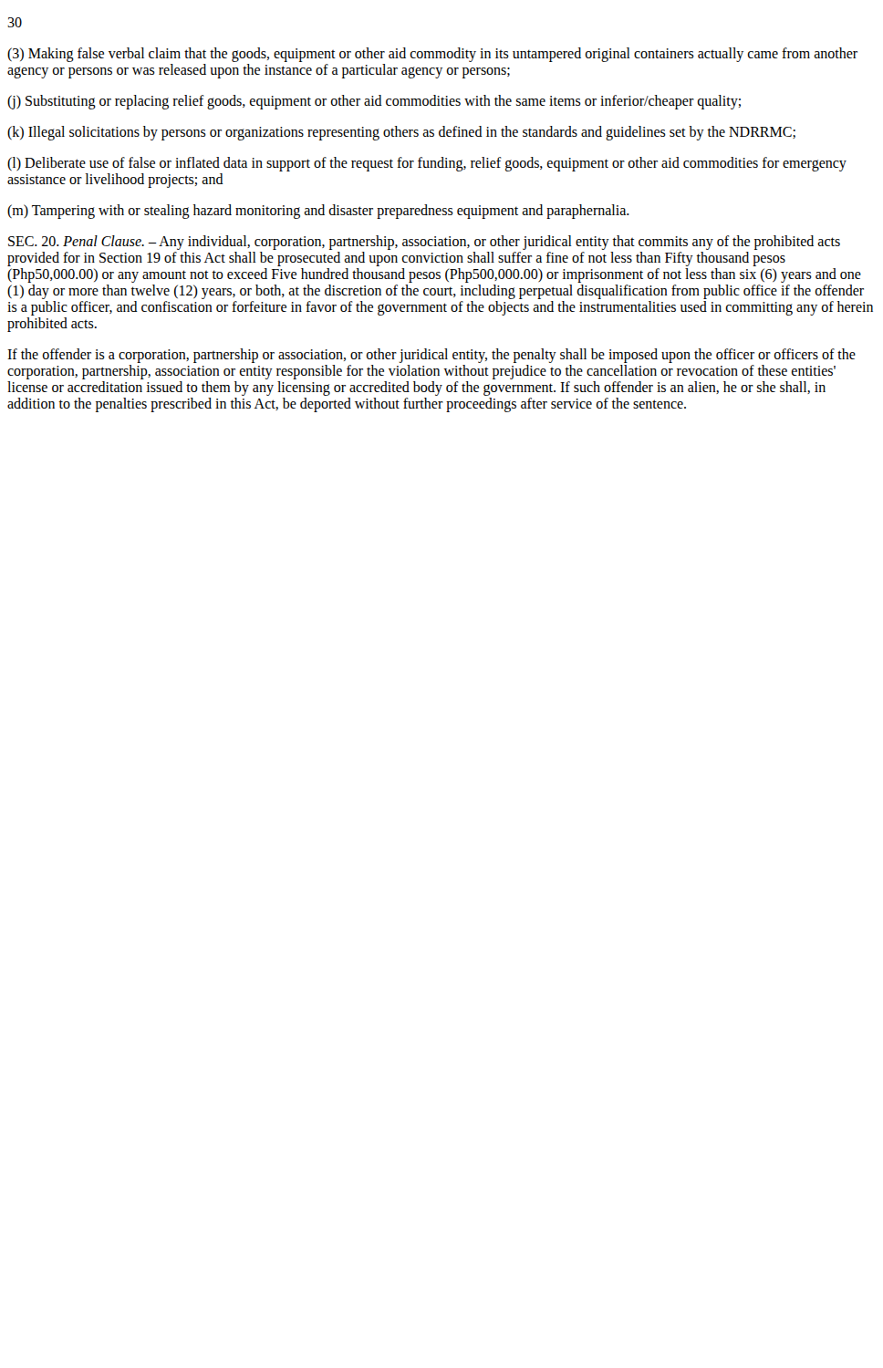30
(3) Making false verbal claim that the goods, equipment or other aid commodity in its untampered original containers actually came from another agency or persons or was released upon the instance of a particular agency or persons;
(j) Substituting or replacing relief goods, equipment or other aid commodities with the same items or inferior/cheaper quality;
(k) Illegal solicitations by persons or organizations representing others as defined in the standards and guidelines set by the NDRRMC;
(l) Deliberate use of false or inflated data in support of the request for funding, relief goods, equipment or other aid commodities for emergency assistance or livelihood projects; and
(m) Tampering with or stealing hazard monitoring and disaster preparedness equipment and paraphernalia.
SEC. 20. Penal Clause. – Any individual, corporation, partnership, association, or other juridical entity that commits any of the prohibited acts provided for in Section 19 of this Act shall be prosecuted and upon conviction shall suffer a fine of not less than Fifty thousand pesos (Php50,000.00) or any amount not to exceed Five hundred thousand pesos (Php500,000.00) or imprisonment of not less than six (6) years and one (1) day or more than twelve (12) years, or both, at the discretion of the court, including perpetual disqualification from public office if the offender is a public officer, and confiscation or forfeiture in favor of the government of the objects and the instrumentalities used in committing any of herein prohibited acts.
If the offender is a corporation, partnership or association, or other juridical entity, the penalty shall be imposed upon the officer or officers of the corporation, partnership, association or entity responsible for the violation without prejudice to the cancellation or revocation of these entities' license or accreditation issued to them by any licensing or accredited body of the government. If such offender is an alien, he or she shall, in addition to the penalties prescribed in this Act, be deported without further proceedings after service of the sentence.